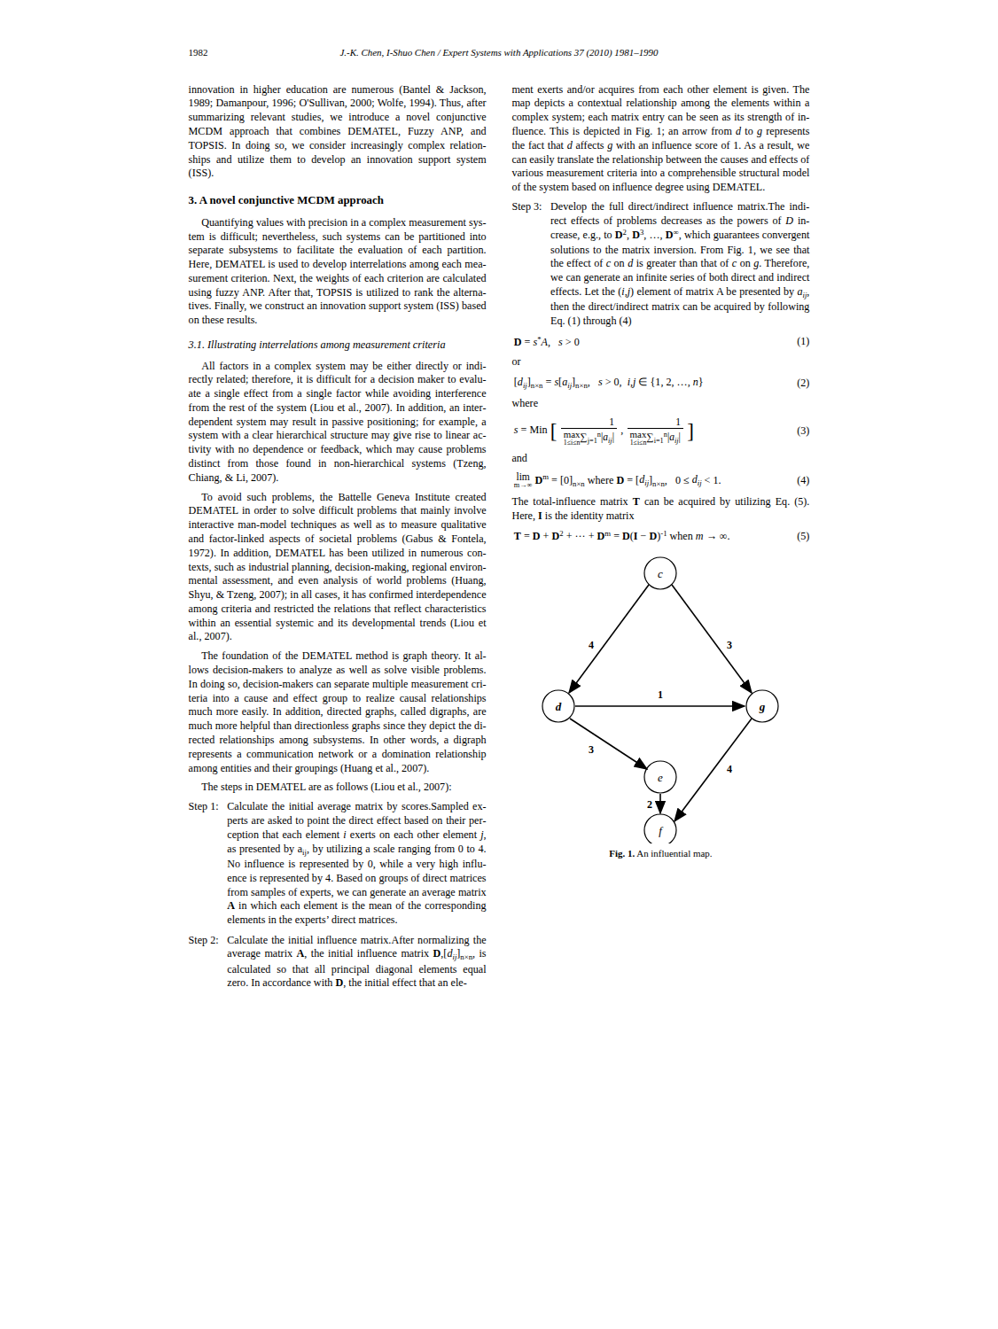1982 J.-K. Chen, I-Shuo Chen / Expert Systems with Applications 37 (2010) 1981–1990
innovation in higher education are numerous (Bantel & Jackson, 1989; Damanpour, 1996; O'Sullivan, 2000; Wolfe, 1994). Thus, after summarizing relevant studies, we introduce a novel conjunctive MCDM approach that combines DEMATEL, Fuzzy ANP, and TOPSIS. In doing so, we consider increasingly complex relationships and utilize them to develop an innovation support system (ISS).
3. A novel conjunctive MCDM approach
Quantifying values with precision in a complex measurement system is difficult; nevertheless, such systems can be partitioned into separate subsystems to facilitate the evaluation of each partition. Here, DEMATEL is used to develop interrelations among each measurement criterion. Next, the weights of each criterion are calculated using fuzzy ANP. After that, TOPSIS is utilized to rank the alternatives. Finally, we construct an innovation support system (ISS) based on these results.
3.1. Illustrating interrelations among measurement criteria
All factors in a complex system may be either directly or indirectly related; therefore, it is difficult for a decision maker to evaluate a single effect from a single factor while avoiding interference from the rest of the system (Liou et al., 2007). In addition, an interdependent system may result in passive positioning; for example, a system with a clear hierarchical structure may give rise to linear activity with no dependence or feedback, which may cause problems distinct from those found in non-hierarchical systems (Tzeng, Chiang, & Li, 2007).
To avoid such problems, the Battelle Geneva Institute created DEMATEL in order to solve difficult problems that mainly involve interactive man-model techniques as well as to measure qualitative and factor-linked aspects of societal problems (Gabus & Fontela, 1972). In addition, DEMATEL has been utilized in numerous contexts, such as industrial planning, decision-making, regional environmental assessment, and even analysis of world problems (Huang, Shyu, & Tzeng, 2007); in all cases, it has confirmed interdependence among criteria and restricted the relations that reflect characteristics within an essential systemic and its developmental trends (Liou et al., 2007).
The foundation of the DEMATEL method is graph theory. It allows decision-makers to analyze as well as solve visible problems. In doing so, decision-makers can separate multiple measurement criteria into a cause and effect group to realize causal relationships much more easily. In addition, directed graphs, called digraphs, are much more helpful than directionless graphs since they depict the directed relationships among subsystems. In other words, a digraph represents a communication network or a domination relationship among entities and their groupings (Huang et al., 2007).
The steps in DEMATEL are as follows (Liou et al., 2007):
Step 1:
Calculate the initial average matrix by scores.Sampled experts are asked to point the direct effect based on their perception that each element i exerts on each other element j, as presented by aij, by utilizing a scale ranging from 0 to 4. No influence is represented by 0, while a very high influence is represented by 4. Based on groups of direct matrices from samples of experts, we can generate an average matrix A in which each element is the mean of the corresponding elements in the experts’ direct matrices.
Step 2:
Calculate the initial influence matrix.After normalizing the average matrix A, the initial influence matrix D,[dij]n×n, is calculated so that all principal diagonal elements equal zero. In accordance with D, the initial effect that an ele-
ment exerts and/or acquires from each other element is given. The map depicts a contextual relationship among the elements within a complex system; each matrix entry can be seen as its strength of influence. This is depicted in Fig. 1; an arrow from d to g represents the fact that d affects g with an influence score of 1. As a result, we can easily translate the relationship between the causes and effects of various measurement criteria into a comprehensible structural model of the system based on influence degree using DEMATEL.
Step 3:
Develop the full direct/indirect influence matrix.The indirect effects of problems decreases as the powers of D increase, e.g., to D 2, D 3, …, D∞, which guarantees convergent solutions to the matrix inversion. From Fig. 1, we see that the effect of c on d is greater than that of c on g. Therefore, we can generate an infinite series of both direct and indirect effects. Let the (i,j) element of matrix A be presented by aij, then the direct/indirect matrix can be acquired by following Eq. (1) through (4)
D = s*A, s > 0
(1)
or
[dij]n×n = s[aij]n×n, s > 0, i,j ∈ {1, 2, …, n}
(2)
where
s = Min [ 1 max 1≤i≤n∑j=1 n|aij| , 1 max 1≤i≤n∑i=1 n|aij| ]
(3)
and
lim m→∞ Dm = [0]n×n where D = [dij]n×n, 0 ≤ dij < 1.
(4)
The total-influence matrix T can be acquired by utilizing Eq. (5). Here, I is the identity matrix
T = D + D 2 + ··· + Dm = D(I − D)-1 when m → ∞.
(5)
c d g e f 4 3 1 3 4 2
Fig. 1. An influential map.